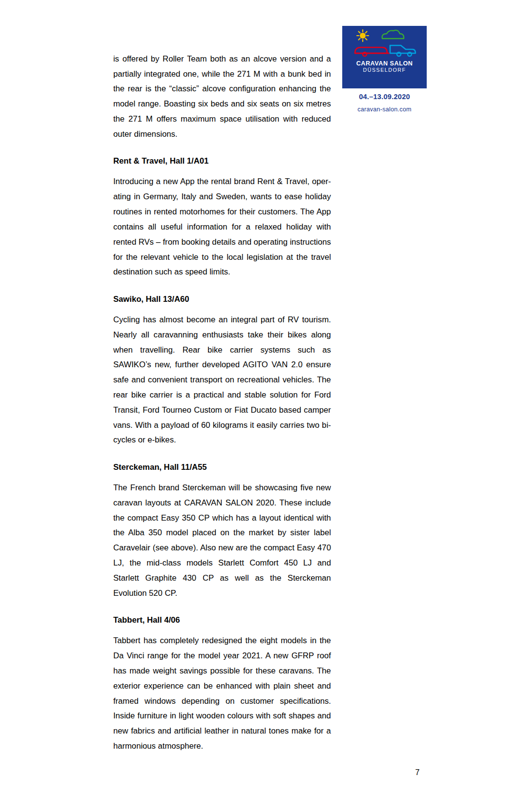CARAVAN SALON
DÜSSELDORF
04.–13.09.2020
caravan-salon.com
is offered by Roller Team both as an alcove version and a partially integrated one, while the 271 M with a bunk bed in the rear is the “classic” alcove configuration enhancing the model range. Boasting six beds and six seats on six metres the 271 M offers maximum space utilisation with reduced outer dimensions.
Rent & Travel, Hall 1/A01
Introducing a new App the rental brand Rent & Travel, operating in Germany, Italy and Sweden, wants to ease holiday routines in rented motorhomes for their customers. The App contains all useful information for a relaxed holiday with rented RVs – from booking details and operating instructions for the relevant vehicle to the local legislation at the travel destination such as speed limits.
Sawiko, Hall 13/A60
Cycling has almost become an integral part of RV tourism. Nearly all caravanning enthusiasts take their bikes along when travelling. Rear bike carrier systems such as SAWIKO’s new, further developed AGITO VAN 2.0 ensure safe and convenient transport on recreational vehicles. The rear bike carrier is a practical and stable solution for Ford Transit, Ford Tourneo Custom or Fiat Ducato based camper vans. With a payload of 60 kilograms it easily carries two bicycles or e-bikes.
Sterckeman, Hall 11/A55
The French brand Sterckeman will be showcasing five new caravan layouts at CARAVAN SALON 2020. These include the compact Easy 350 CP which has a layout identical with the Alba 350 model placed on the market by sister label Caravelair (see above). Also new are the compact Easy 470 LJ, the mid-class models Starlett Comfort 450 LJ and Starlett Graphite 430 CP as well as the Sterckeman Evolution 520 CP.
Tabbert, Hall 4/06
Tabbert has completely redesigned the eight models in the Da Vinci range for the model year 2021. A new GFRP roof has made weight savings possible for these caravans. The exterior experience can be enhanced with plain sheet and framed windows depending on customer specifications. Inside furniture in light wooden colours with soft shapes and new fabrics and artificial leather in natural tones make for a harmonious atmosphere.
7